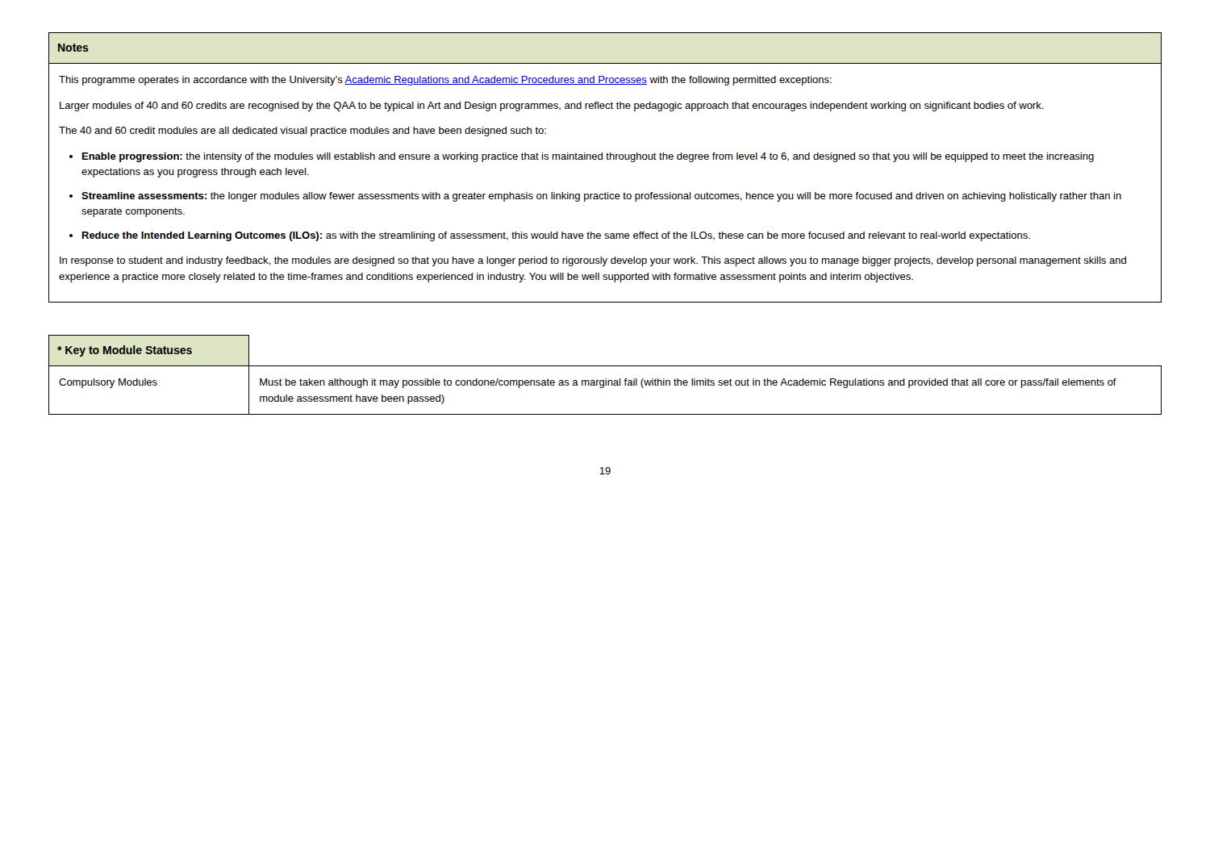| Notes |
| --- |
| This programme operates in accordance with the University’s Academic Regulations and Academic Procedures and Processes with the following permitted exceptions: Larger modules of 40 and 60 credits are recognised by the QAA to be typical in Art and Design programmes, and reflect the pedagogic approach that encourages independent working on significant bodies of work. The 40 and 60 credit modules are all dedicated visual practice modules and have been designed such to: Enable progression: the intensity of the modules will establish and ensure a working practice that is maintained throughout the degree from level 4 to 6, and designed so that you will be equipped to meet the increasing expectations as you progress through each level. Streamline assessments: the longer modules allow fewer assessments with a greater emphasis on linking practice to professional outcomes, hence you will be more focused and driven on achieving holistically rather than in separate components. Reduce the Intended Learning Outcomes (ILOs): as with the streamlining of assessment, this would have the same effect of the ILOs, these can be more focused and relevant to real-world expectations. In response to student and industry feedback, the modules are designed so that you have a longer period to rigorously develop your work. This aspect allows you to manage bigger projects, develop personal management skills and experience a practice more closely related to the time-frames and conditions experienced in industry. You will be well supported with formative assessment points and interim objectives. |
| * Key to Module Statuses |
| --- |
| Compulsory Modules | Must be taken although it may possible to condone/compensate as a marginal fail (within the limits set out in the Academic Regulations and provided that all core or pass/fail elements of module assessment have been passed) |
19